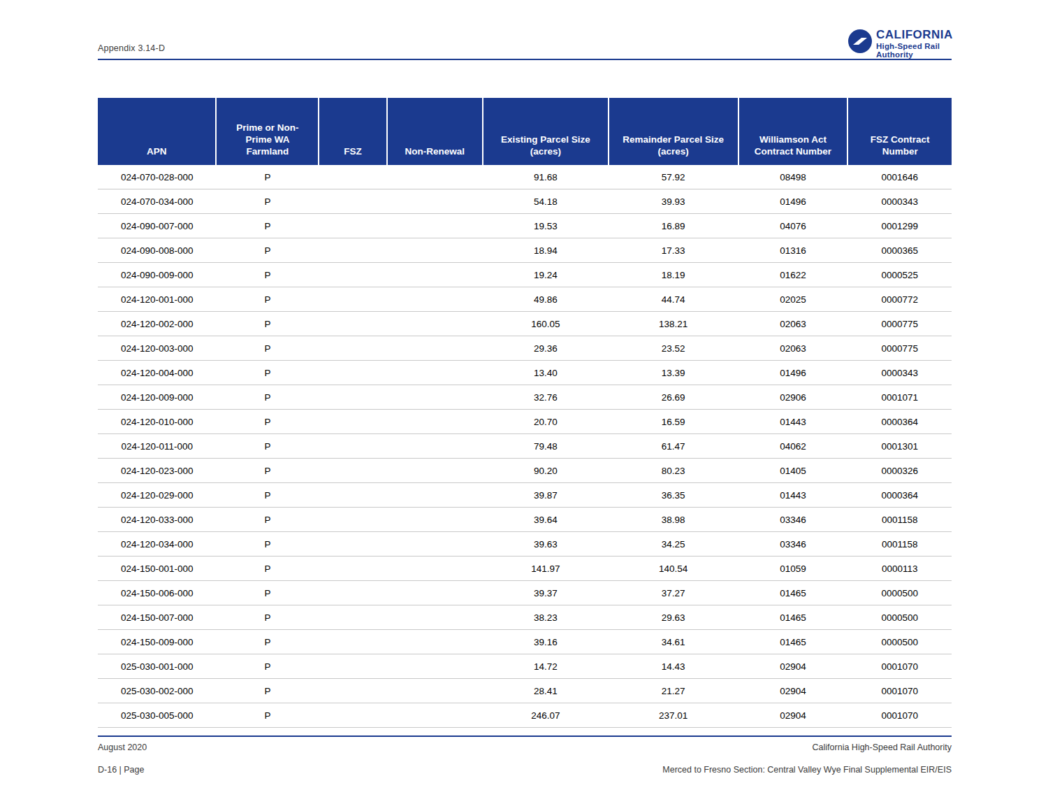Appendix 3.14-D
CALIFORNIA
High-Speed Rail Authority
| APN | Prime or Non- Prime WA Farmland | FSZ | Non-Renewal | Existing Parcel Size (acres) | Remainder Parcel Size (acres) | Williamson Act Contract Number | FSZ Contract Number |
| --- | --- | --- | --- | --- | --- | --- | --- |
| 024-070-028-000 | P | | | 91.68 | 57.92 | 08498 | 0001646 |
| 024-070-034-000 | P | | | 54.18 | 39.93 | 01496 | 0000343 |
| 024-090-007-000 | P | | | 19.53 | 16.89 | 04076 | 0001299 |
| 024-090-008-000 | P | | | 18.94 | 17.33 | 01316 | 0000365 |
| 024-090-009-000 | P | | | 19.24 | 18.19 | 01622 | 0000525 |
| 024-120-001-000 | P | | | 49.86 | 44.74 | 02025 | 0000772 |
| 024-120-002-000 | P | | | 160.05 | 138.21 | 02063 | 0000775 |
| 024-120-003-000 | P | | | 29.36 | 23.52 | 02063 | 0000775 |
| 024-120-004-000 | P | | | 13.40 | 13.39 | 01496 | 0000343 |
| 024-120-009-000 | P | | | 32.76 | 26.69 | 02906 | 0001071 |
| 024-120-010-000 | P | | | 20.70 | 16.59 | 01443 | 0000364 |
| 024-120-011-000 | P | | | 79.48 | 61.47 | 04062 | 0001301 |
| 024-120-023-000 | P | | | 90.20 | 80.23 | 01405 | 0000326 |
| 024-120-029-000 | P | | | 39.87 | 36.35 | 01443 | 0000364 |
| 024-120-033-000 | P | | | 39.64 | 38.98 | 03346 | 0001158 |
| 024-120-034-000 | P | | | 39.63 | 34.25 | 03346 | 0001158 |
| 024-150-001-000 | P | | | 141.97 | 140.54 | 01059 | 0000113 |
| 024-150-006-000 | P | | | 39.37 | 37.27 | 01465 | 0000500 |
| 024-150-007-000 | P | | | 38.23 | 29.63 | 01465 | 0000500 |
| 024-150-009-000 | P | | | 39.16 | 34.61 | 01465 | 0000500 |
| 025-030-001-000 | P | | | 14.72 | 14.43 | 02904 | 0001070 |
| 025-030-002-000 | P | | | 28.41 | 21.27 | 02904 | 0001070 |
| 025-030-005-000 | P | | | 246.07 | 237.01 | 02904 | 0001070 |
August 2020
California High-Speed Rail Authority
D-16 | Page
Merced to Fresno Section: Central Valley Wye Final Supplemental EIR/EIS